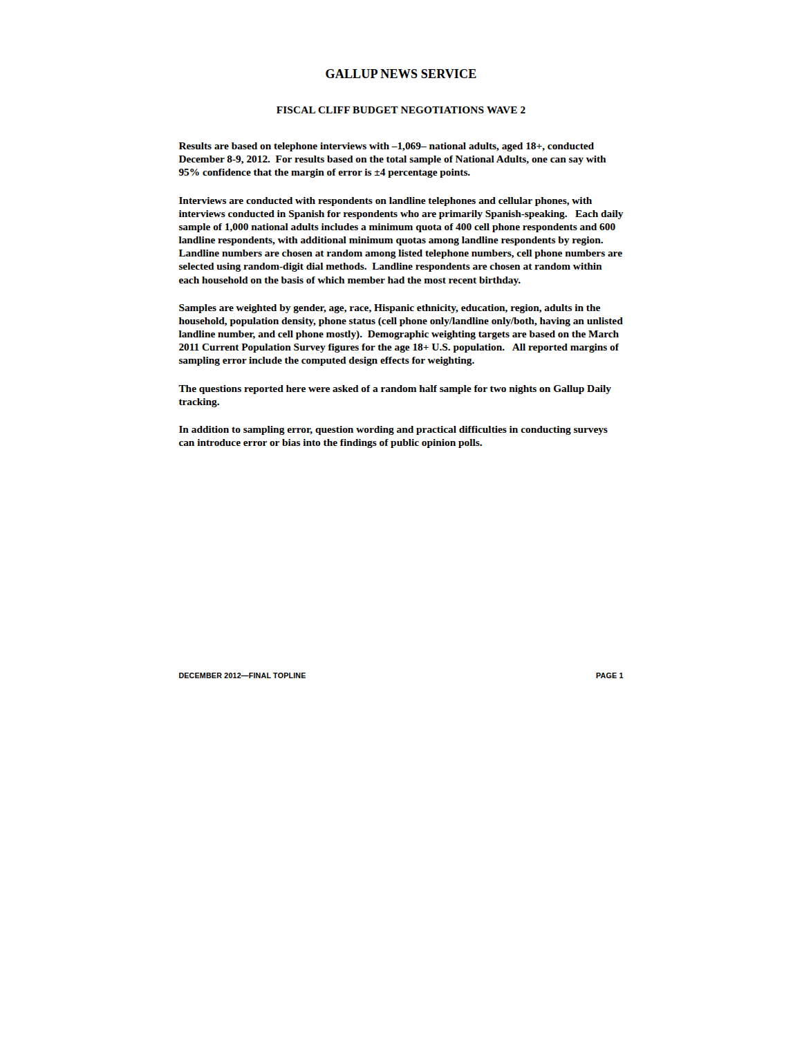GALLUP NEWS SERVICE
FISCAL CLIFF BUDGET NEGOTIATIONS WAVE 2
Results are based on telephone interviews with –1,069– national adults, aged 18+, conducted December 8-9, 2012. For results based on the total sample of National Adults, one can say with 95% confidence that the margin of error is ±4 percentage points.
Interviews are conducted with respondents on landline telephones and cellular phones, with interviews conducted in Spanish for respondents who are primarily Spanish-speaking. Each daily sample of 1,000 national adults includes a minimum quota of 400 cell phone respondents and 600 landline respondents, with additional minimum quotas among landline respondents by region. Landline numbers are chosen at random among listed telephone numbers, cell phone numbers are selected using random-digit dial methods. Landline respondents are chosen at random within each household on the basis of which member had the most recent birthday.
Samples are weighted by gender, age, race, Hispanic ethnicity, education, region, adults in the household, population density, phone status (cell phone only/landline only/both, having an unlisted landline number, and cell phone mostly). Demographic weighting targets are based on the March 2011 Current Population Survey figures for the age 18+ U.S. population. All reported margins of sampling error include the computed design effects for weighting.
The questions reported here were asked of a random half sample for two nights on Gallup Daily tracking.
In addition to sampling error, question wording and practical difficulties in conducting surveys can introduce error or bias into the findings of public opinion polls.
DECEMBER 2012—FINAL TOPLINE PAGE 1